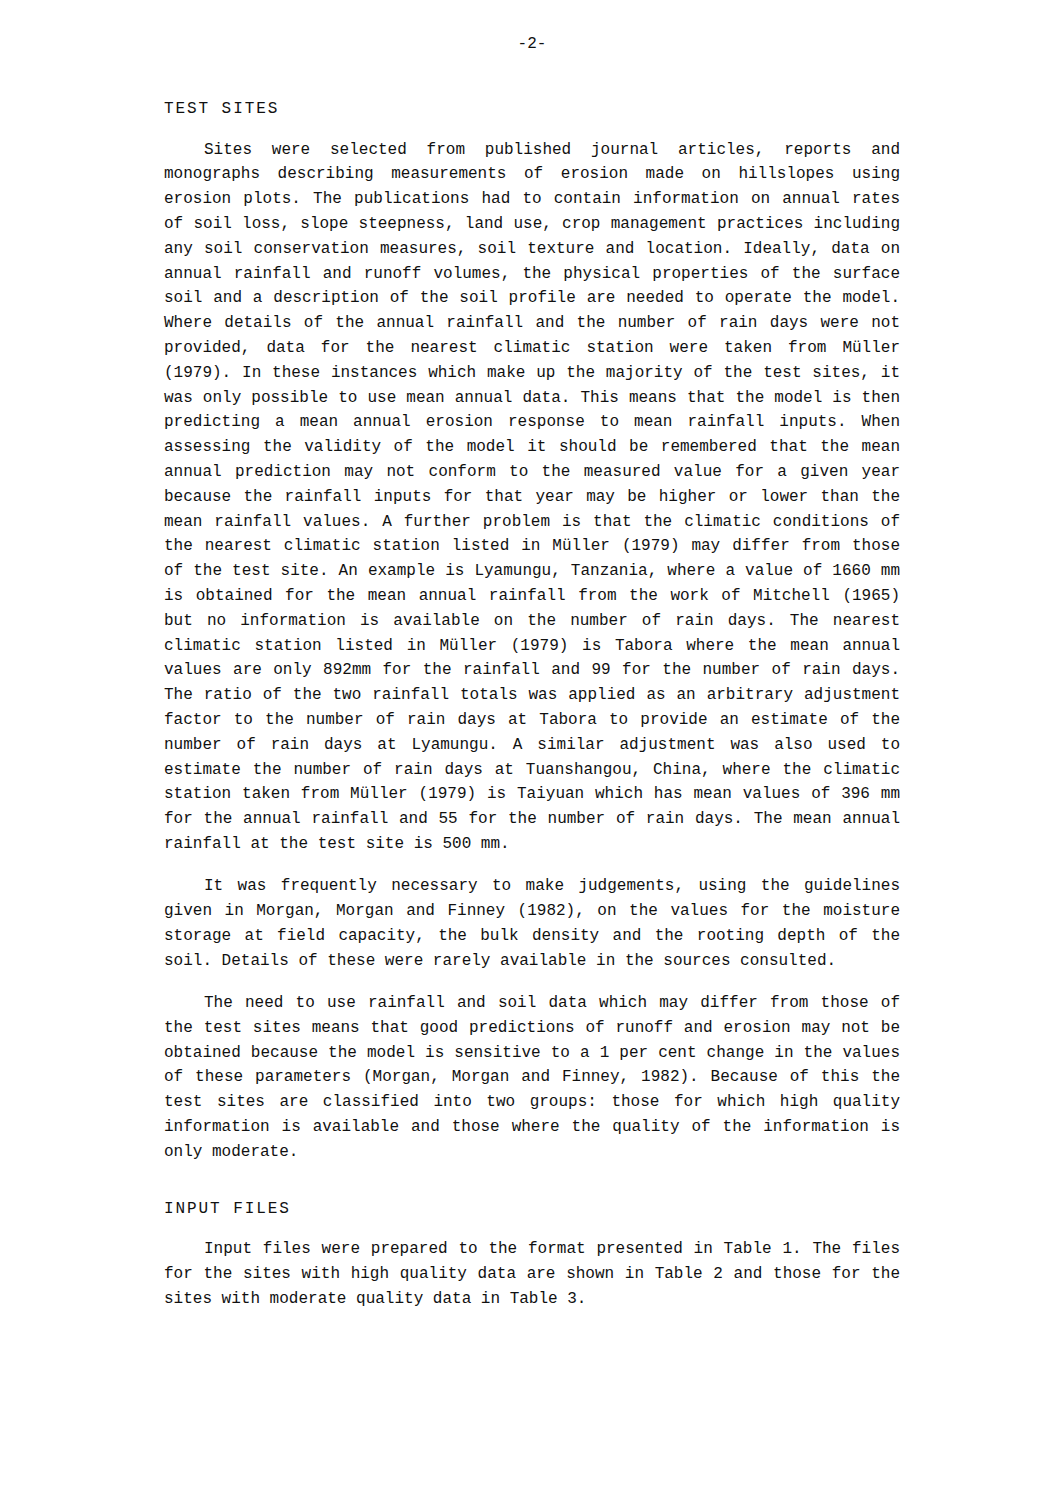-2-
TEST SITES
Sites were selected from published journal articles, reports and monographs describing measurements of erosion made on hillslopes using erosion plots. The publications had to contain information on annual rates of soil loss, slope steepness, land use, crop management practices including any soil conservation measures, soil texture and location. Ideally, data on annual rainfall and runoff volumes, the physical properties of the surface soil and a description of the soil profile are needed to operate the model. Where details of the annual rainfall and the number of rain days were not provided, data for the nearest climatic station were taken from Müller (1979). In these instances which make up the majority of the test sites, it was only possible to use mean annual data. This means that the model is then predicting a mean annual erosion response to mean rainfall inputs. When assessing the validity of the model it should be remembered that the mean annual prediction may not conform to the measured value for a given year because the rainfall inputs for that year may be higher or lower than the mean rainfall values. A further problem is that the climatic conditions of the nearest climatic station listed in Müller (1979) may differ from those of the test site. An example is Lyamungu, Tanzania, where a value of 1660 mm is obtained for the mean annual rainfall from the work of Mitchell (1965) but no information is available on the number of rain days. The nearest climatic station listed in Müller (1979) is Tabora where the mean annual values are only 892mm for the rainfall and 99 for the number of rain days. The ratio of the two rainfall totals was applied as an arbitrary adjustment factor to the number of rain days at Tabora to provide an estimate of the number of rain days at Lyamungu. A similar adjustment was also used to estimate the number of rain days at Tuanshangou, China, where the climatic station taken from Müller (1979) is Taiyuan which has mean values of 396 mm for the annual rainfall and 55 for the number of rain days. The mean annual rainfall at the test site is 500 mm.
It was frequently necessary to make judgements, using the guidelines given in Morgan, Morgan and Finney (1982), on the values for the moisture storage at field capacity, the bulk density and the rooting depth of the soil. Details of these were rarely available in the sources consulted.
The need to use rainfall and soil data which may differ from those of the test sites means that good predictions of runoff and erosion may not be obtained because the model is sensitive to a 1 per cent change in the values of these parameters (Morgan, Morgan and Finney, 1982). Because of this the test sites are classified into two groups: those for which high quality information is available and those where the quality of the information is only moderate.
INPUT FILES
Input files were prepared to the format presented in Table 1. The files for the sites with high quality data are shown in Table 2 and those for the sites with moderate quality data in Table 3.